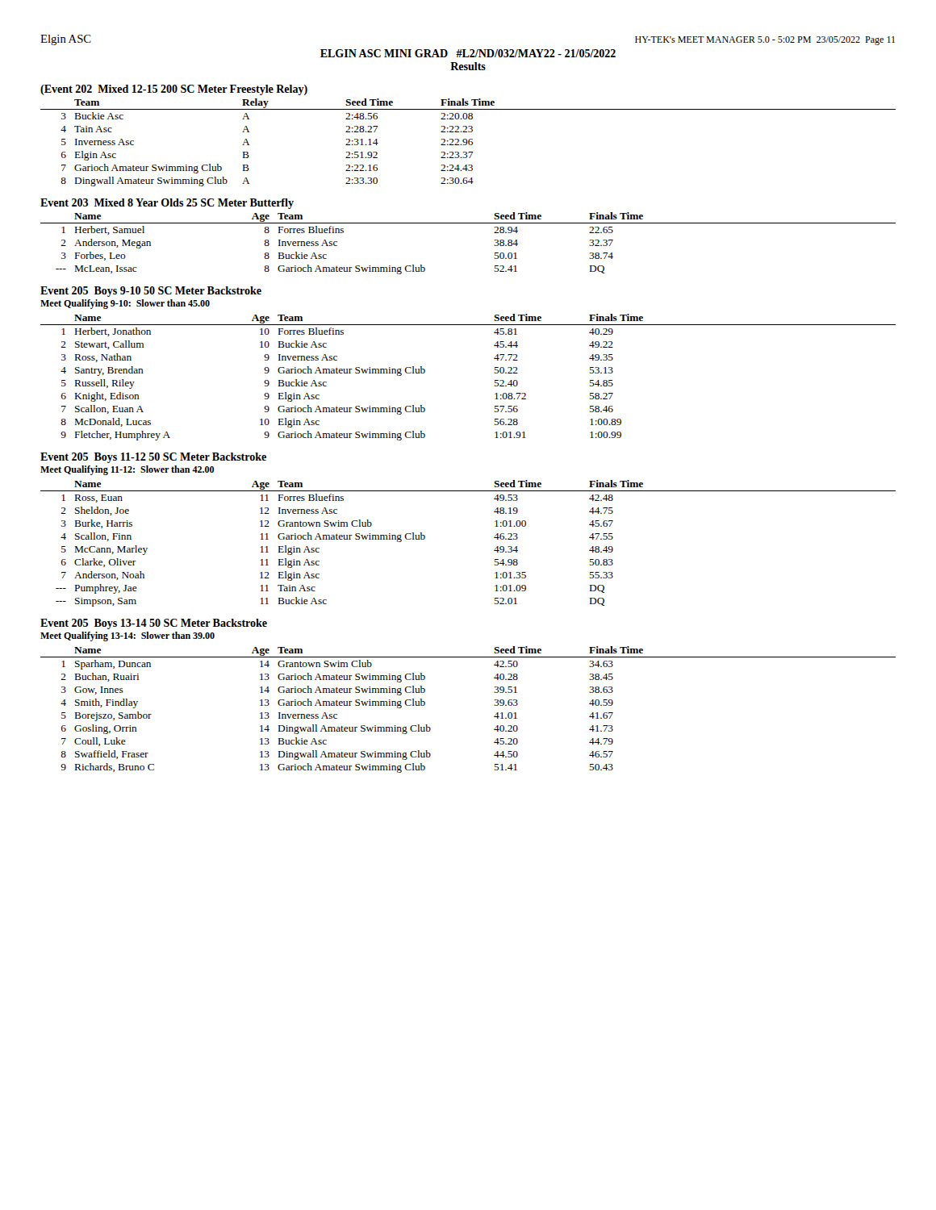Elgin ASC HY-TEK's MEET MANAGER 5.0 - 5:02 PM 23/05/2022 Page 11
ELGIN ASC MINI GRAD #L2/ND/032/MAY22 - 21/05/2022
Results
(Event 202 Mixed 12-15 200 SC Meter Freestyle Relay)
| | Team | Relay | Seed Time | Finals Time | |
| --- | --- | --- | --- | --- | --- |
| 3 | Buckie Asc | A | 2:48.56 | 2:20.08 | |
| 4 | Tain Asc | A | 2:28.27 | 2:22.23 | |
| 5 | Inverness Asc | A | 2:31.14 | 2:22.96 | |
| 6 | Elgin Asc | B | 2:51.92 | 2:23.37 | |
| 7 | Garioch Amateur Swimming Club | B | 2:22.16 | 2:24.43 | |
| 8 | Dingwall Amateur Swimming Club | A | 2:33.30 | 2:30.64 | |
Event 203 Mixed 8 Year Olds 25 SC Meter Butterfly
| | Name | Age | Team | Seed Time | Finals Time | |
| --- | --- | --- | --- | --- | --- | --- |
| 1 | Herbert, Samuel | 8 | Forres Bluefins | 28.94 | 22.65 | |
| 2 | Anderson, Megan | 8 | Inverness Asc | 38.84 | 32.37 | |
| 3 | Forbes, Leo | 8 | Buckie Asc | 50.01 | 38.74 | |
| --- | McLean, Issac | 8 | Garioch Amateur Swimming Club | 52.41 | DQ | |
Event 205 Boys 9-10 50 SC Meter Backstroke
Meet Qualifying 9-10: Slower than 45.00
| | Name | Age | Team | Seed Time | Finals Time | |
| --- | --- | --- | --- | --- | --- | --- |
| 1 | Herbert, Jonathon | 10 | Forres Bluefins | 45.81 | 40.29 | |
| 2 | Stewart, Callum | 10 | Buckie Asc | 45.44 | 49.22 | |
| 3 | Ross, Nathan | 9 | Inverness Asc | 47.72 | 49.35 | |
| 4 | Santry, Brendan | 9 | Garioch Amateur Swimming Club | 50.22 | 53.13 | |
| 5 | Russell, Riley | 9 | Buckie Asc | 52.40 | 54.85 | |
| 6 | Knight, Edison | 9 | Elgin Asc | 1:08.72 | 58.27 | |
| 7 | Scallon, Euan A | 9 | Garioch Amateur Swimming Club | 57.56 | 58.46 | |
| 8 | McDonald, Lucas | 10 | Elgin Asc | 56.28 | 1:00.89 | |
| 9 | Fletcher, Humphrey A | 9 | Garioch Amateur Swimming Club | 1:01.91 | 1:00.99 | |
Event 205 Boys 11-12 50 SC Meter Backstroke
Meet Qualifying 11-12: Slower than 42.00
| | Name | Age | Team | Seed Time | Finals Time | |
| --- | --- | --- | --- | --- | --- | --- |
| 1 | Ross, Euan | 11 | Forres Bluefins | 49.53 | 42.48 | |
| 2 | Sheldon, Joe | 12 | Inverness Asc | 48.19 | 44.75 | |
| 3 | Burke, Harris | 12 | Grantown Swim Club | 1:01.00 | 45.67 | |
| 4 | Scallon, Finn | 11 | Garioch Amateur Swimming Club | 46.23 | 47.55 | |
| 5 | McCann, Marley | 11 | Elgin Asc | 49.34 | 48.49 | |
| 6 | Clarke, Oliver | 11 | Elgin Asc | 54.98 | 50.83 | |
| 7 | Anderson, Noah | 12 | Elgin Asc | 1:01.35 | 55.33 | |
| --- | Pumphrey, Jae | 11 | Tain Asc | 1:01.09 | DQ | |
| --- | Simpson, Sam | 11 | Buckie Asc | 52.01 | DQ | |
Event 205 Boys 13-14 50 SC Meter Backstroke
Meet Qualifying 13-14: Slower than 39.00
| | Name | Age | Team | Seed Time | Finals Time | |
| --- | --- | --- | --- | --- | --- | --- |
| 1 | Sparham, Duncan | 14 | Grantown Swim Club | 42.50 | 34.63 | |
| 2 | Buchan, Ruairi | 13 | Garioch Amateur Swimming Club | 40.28 | 38.45 | |
| 3 | Gow, Innes | 14 | Garioch Amateur Swimming Club | 39.51 | 38.63 | |
| 4 | Smith, Findlay | 13 | Garioch Amateur Swimming Club | 39.63 | 40.59 | |
| 5 | Borejszo, Sambor | 13 | Inverness Asc | 41.01 | 41.67 | |
| 6 | Gosling, Orrin | 14 | Dingwall Amateur Swimming Club | 40.20 | 41.73 | |
| 7 | Coull, Luke | 13 | Buckie Asc | 45.20 | 44.79 | |
| 8 | Swaffield, Fraser | 13 | Dingwall Amateur Swimming Club | 44.50 | 46.57 | |
| 9 | Richards, Bruno C | 13 | Garioch Amateur Swimming Club | 51.41 | 50.43 | |